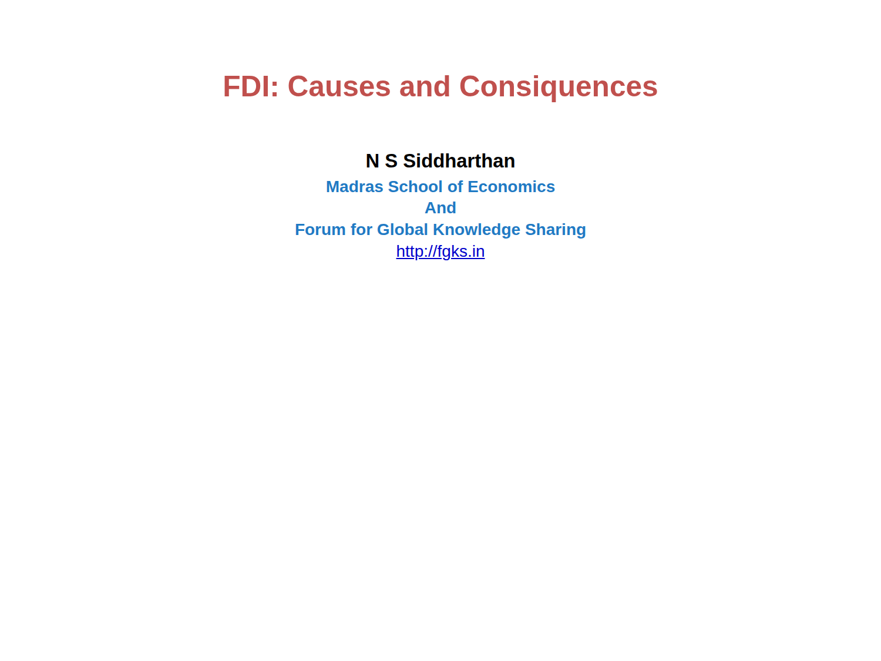FDI: Causes and Consiquences
N S Siddharthan
Madras School of Economics
And
Forum for Global Knowledge Sharing
http://fgks.in